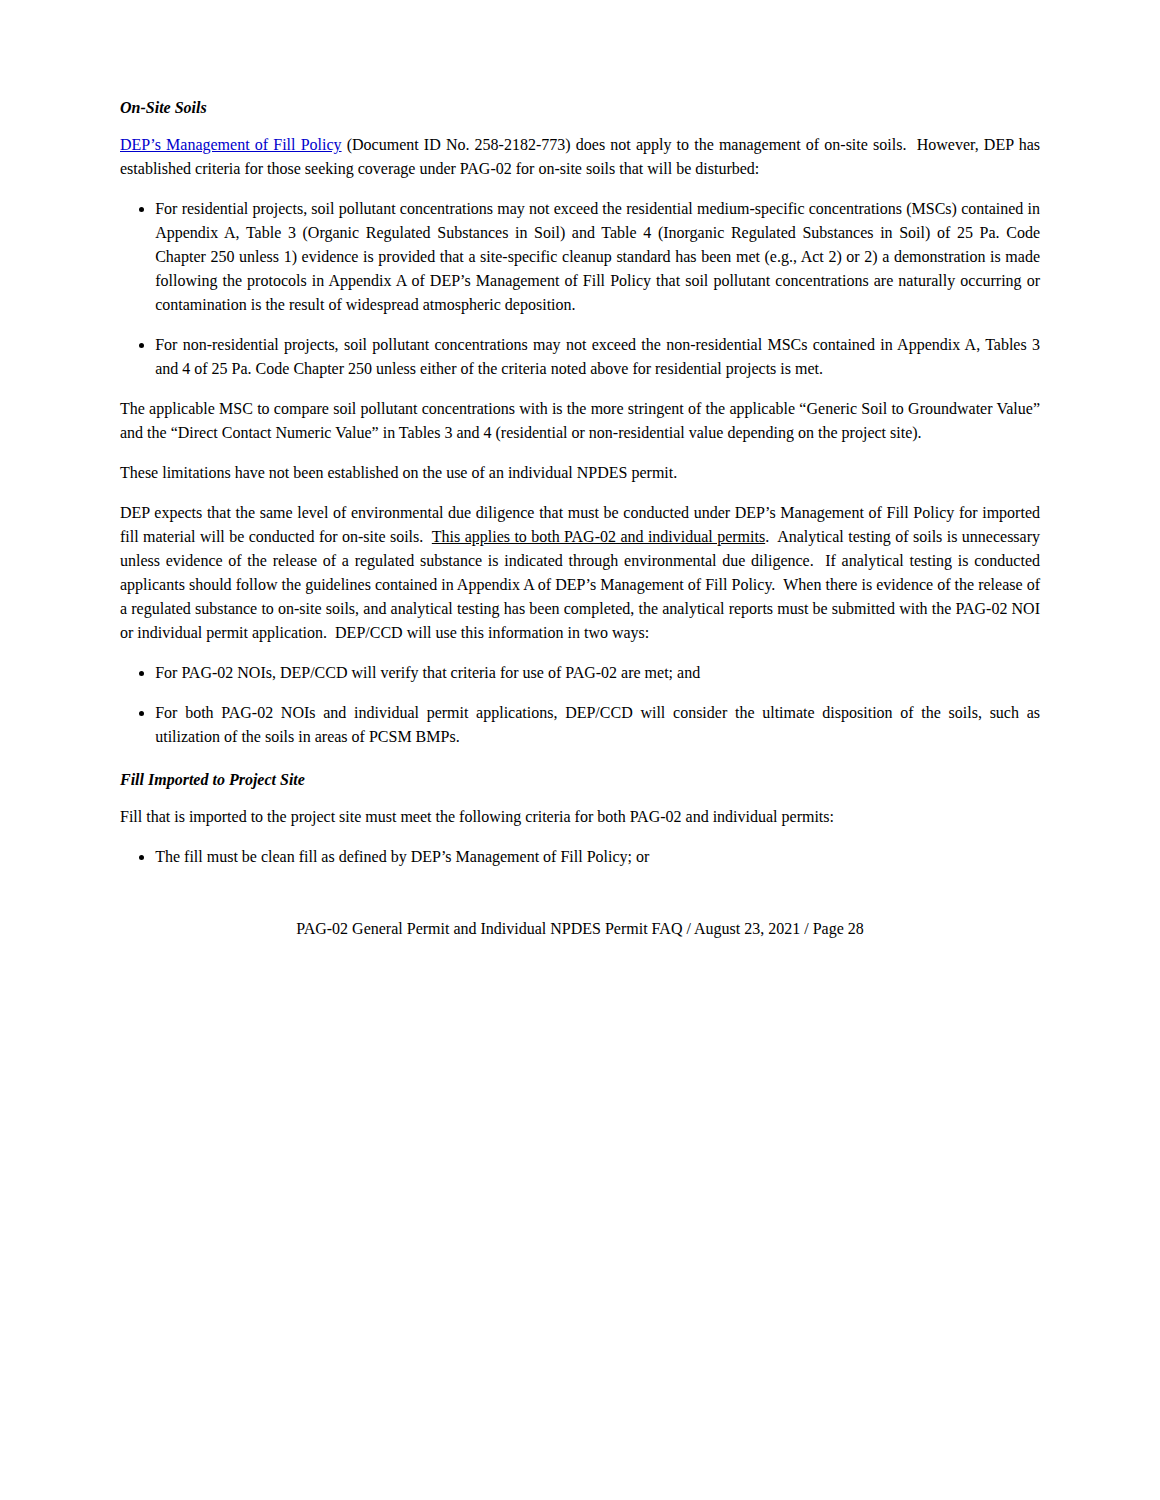On-Site Soils
DEP’s Management of Fill Policy (Document ID No. 258-2182-773) does not apply to the management of on-site soils. However, DEP has established criteria for those seeking coverage under PAG-02 for on-site soils that will be disturbed:
For residential projects, soil pollutant concentrations may not exceed the residential medium-specific concentrations (MSCs) contained in Appendix A, Table 3 (Organic Regulated Substances in Soil) and Table 4 (Inorganic Regulated Substances in Soil) of 25 Pa. Code Chapter 250 unless 1) evidence is provided that a site-specific cleanup standard has been met (e.g., Act 2) or 2) a demonstration is made following the protocols in Appendix A of DEP’s Management of Fill Policy that soil pollutant concentrations are naturally occurring or contamination is the result of widespread atmospheric deposition.
For non-residential projects, soil pollutant concentrations may not exceed the non-residential MSCs contained in Appendix A, Tables 3 and 4 of 25 Pa. Code Chapter 250 unless either of the criteria noted above for residential projects is met.
The applicable MSC to compare soil pollutant concentrations with is the more stringent of the applicable “Generic Soil to Groundwater Value” and the “Direct Contact Numeric Value” in Tables 3 and 4 (residential or non-residential value depending on the project site).
These limitations have not been established on the use of an individual NPDES permit.
DEP expects that the same level of environmental due diligence that must be conducted under DEP’s Management of Fill Policy for imported fill material will be conducted for on-site soils. This applies to both PAG-02 and individual permits. Analytical testing of soils is unnecessary unless evidence of the release of a regulated substance is indicated through environmental due diligence. If analytical testing is conducted applicants should follow the guidelines contained in Appendix A of DEP’s Management of Fill Policy. When there is evidence of the release of a regulated substance to on-site soils, and analytical testing has been completed, the analytical reports must be submitted with the PAG-02 NOI or individual permit application. DEP/CCD will use this information in two ways:
For PAG-02 NOIs, DEP/CCD will verify that criteria for use of PAG-02 are met; and
For both PAG-02 NOIs and individual permit applications, DEP/CCD will consider the ultimate disposition of the soils, such as utilization of the soils in areas of PCSM BMPs.
Fill Imported to Project Site
Fill that is imported to the project site must meet the following criteria for both PAG-02 and individual permits:
The fill must be clean fill as defined by DEP’s Management of Fill Policy; or
PAG-02 General Permit and Individual NPDES Permit FAQ / August 23, 2021 / Page 28